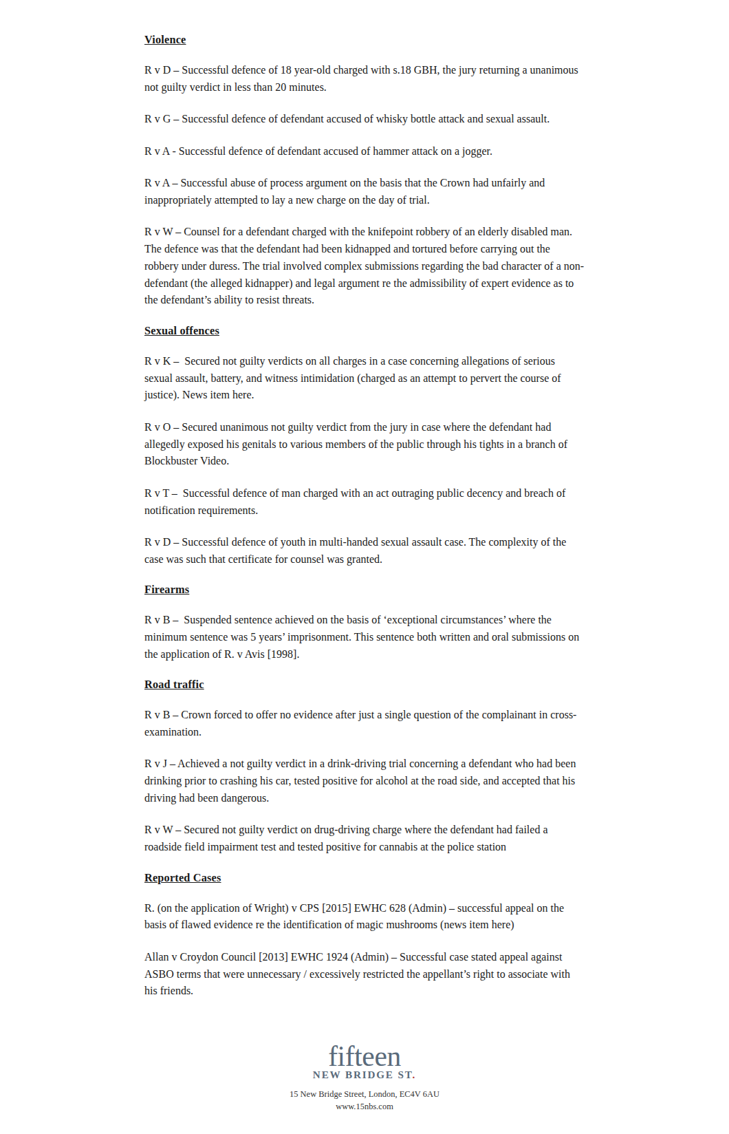Violence
R v D – Successful defence of 18 year-old charged with s.18 GBH, the jury returning a unanimous not guilty verdict in less than 20 minutes.
R v G – Successful defence of defendant accused of whisky bottle attack and sexual assault.
R v A - Successful defence of defendant accused of hammer attack on a jogger.
R v A – Successful abuse of process argument on the basis that the Crown had unfairly and inappropriately attempted to lay a new charge on the day of trial.
R v W – Counsel for a defendant charged with the knifepoint robbery of an elderly disabled man. The defence was that the defendant had been kidnapped and tortured before carrying out the robbery under duress. The trial involved complex submissions regarding the bad character of a non-defendant (the alleged kidnapper) and legal argument re the admissibility of expert evidence as to the defendant’s ability to resist threats.
Sexual offences
R v K – Secured not guilty verdicts on all charges in a case concerning allegations of serious sexual assault, battery, and witness intimidation (charged as an attempt to pervert the course of justice). News item here.
R v O – Secured unanimous not guilty verdict from the jury in case where the defendant had allegedly exposed his genitals to various members of the public through his tights in a branch of Blockbuster Video.
R v T – Successful defence of man charged with an act outraging public decency and breach of notification requirements.
R v D – Successful defence of youth in multi-handed sexual assault case. The complexity of the case was such that certificate for counsel was granted.
Firearms
R v B – Suspended sentence achieved on the basis of ‘exceptional circumstances’ where the minimum sentence was 5 years’ imprisonment. This sentence both written and oral submissions on the application of R. v Avis [1998].
Road traffic
R v B – Crown forced to offer no evidence after just a single question of the complainant in cross-examination.
R v J – Achieved a not guilty verdict in a drink-driving trial concerning a defendant who had been drinking prior to crashing his car, tested positive for alcohol at the road side, and accepted that his driving had been dangerous.
R v W – Secured not guilty verdict on drug-driving charge where the defendant had failed a roadside field impairment test and tested positive for cannabis at the police station
Reported Cases
R. (on the application of Wright) v CPS [2015] EWHC 628 (Admin) – successful appeal on the basis of flawed evidence re the identification of magic mushrooms (news item here)
Allan v Croydon Council [2013] EWHC 1924 (Admin) – Successful case stated appeal against ASBO terms that were unnecessary / excessively restricted the appellant’s right to associate with his friends.
fifteen NEW BRIDGE ST.
15 New Bridge Street, London, EC4V 6AU
www.15nbs.com